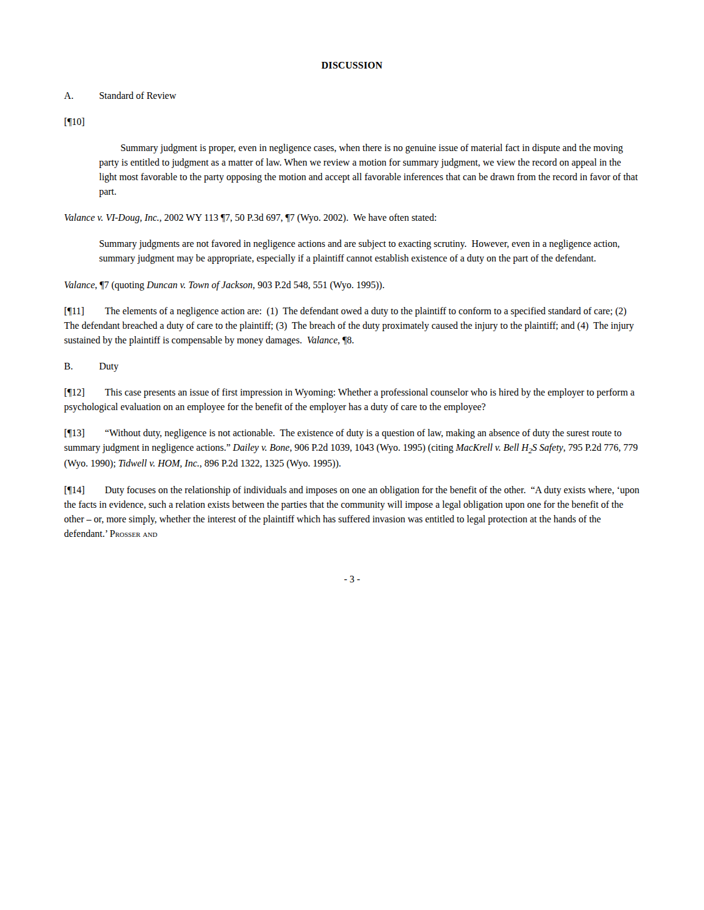DISCUSSION
A. Standard of Review
[¶10]
Summary judgment is proper, even in negligence cases, when there is no genuine issue of material fact in dispute and the moving party is entitled to judgment as a matter of law. When we review a motion for summary judgment, we view the record on appeal in the light most favorable to the party opposing the motion and accept all favorable inferences that can be drawn from the record in favor of that part.
Valance v. VI-Doug, Inc., 2002 WY 113 ¶7, 50 P.3d 697, ¶7 (Wyo. 2002). We have often stated:
Summary judgments are not favored in negligence actions and are subject to exacting scrutiny. However, even in a negligence action, summary judgment may be appropriate, especially if a plaintiff cannot establish existence of a duty on the part of the defendant.
Valance, ¶7 (quoting Duncan v. Town of Jackson, 903 P.2d 548, 551 (Wyo. 1995)).
[¶11] The elements of a negligence action are: (1) The defendant owed a duty to the plaintiff to conform to a specified standard of care; (2) The defendant breached a duty of care to the plaintiff; (3) The breach of the duty proximately caused the injury to the plaintiff; and (4) The injury sustained by the plaintiff is compensable by money damages. Valance, ¶8.
B. Duty
[¶12] This case presents an issue of first impression in Wyoming: Whether a professional counselor who is hired by the employer to perform a psychological evaluation on an employee for the benefit of the employer has a duty of care to the employee?
[¶13]“Without duty, negligence is not actionable. The existence of duty is a question of law, making an absence of duty the surest route to summary judgment in negligence actions.” Dailey v. Bone, 906 P.2d 1039, 1043 (Wyo. 1995) (citing MacKrell v. Bell H2 S Safety, 795 P.2d 776, 779 (Wyo. 1990); Tidwell v. HOM, Inc., 896 P.2d 1322, 1325 (Wyo. 1995)).
[¶14] Duty focuses on the relationship of individuals and imposes on one an obligation for the benefit of the other. “A duty exists where, ‘upon the facts in evidence, such a relation exists between the parties that the community will impose a legal obligation upon one for the benefit of the other – or, more simply, whether the interest of the plaintiff which has suffered invasion was entitled to legal protection at the hands of the defendant.’ Prosser and
- 3 -